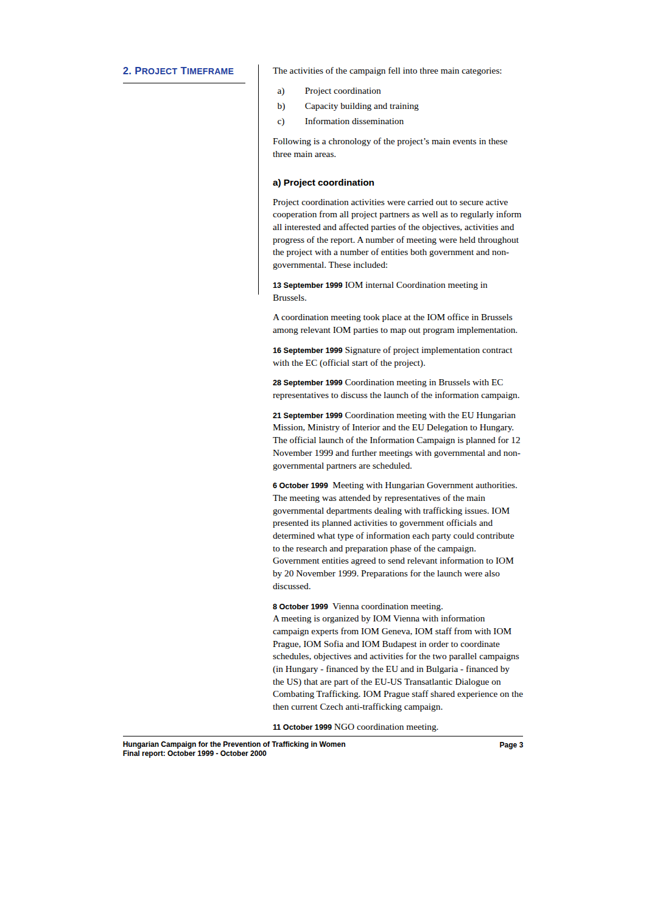2. PROJECT TIMEFRAME
The activities of the campaign fell into three main categories:
a) Project coordination
b) Capacity building and training
c) Information dissemination
Following is a chronology of the project’s main events in these three main areas.
a) Project coordination
Project coordination activities were carried out to secure active cooperation from all project partners as well as to regularly inform all interested and affected parties of the objectives, activities and progress of the report. A number of meeting were held throughout the project with a number of entities both government and non-governmental. These included:
13 September 1999 IOM internal Coordination meeting in Brussels.
A coordination meeting took place at the IOM office in Brussels among relevant IOM parties to map out program implementation.
16 September 1999 Signature of project implementation contract with the EC (official start of the project).
28 September 1999 Coordination meeting in Brussels with EC representatives to discuss the launch of the information campaign.
21 September 1999 Coordination meeting with the EU Hungarian Mission, Ministry of Interior and the EU Delegation to Hungary. The official launch of the Information Campaign is planned for 12 November 1999 and further meetings with governmental and non-governmental partners are scheduled.
6 October 1999 Meeting with Hungarian Government authorities. The meeting was attended by representatives of the main governmental departments dealing with trafficking issues. IOM presented its planned activities to government officials and determined what type of information each party could contribute to the research and preparation phase of the campaign. Government entities agreed to send relevant information to IOM by 20 November 1999. Preparations for the launch were also discussed.
8 October 1999 Vienna coordination meeting.
A meeting is organized by IOM Vienna with information campaign experts from IOM Geneva, IOM staff from with IOM Prague, IOM Sofia and IOM Budapest in order to coordinate schedules, objectives and activities for the two parallel campaigns (in Hungary - financed by the EU and in Bulgaria - financed by the US) that are part of the EU-US Transatlantic Dialogue on Combating Trafficking. IOM Prague staff shared experience on the then current Czech anti-trafficking campaign.
11 October 1999 NGO coordination meeting.
Hungarian Campaign for the Prevention of Trafficking in Women
Final report: October 1999 - October 2000
Page 3